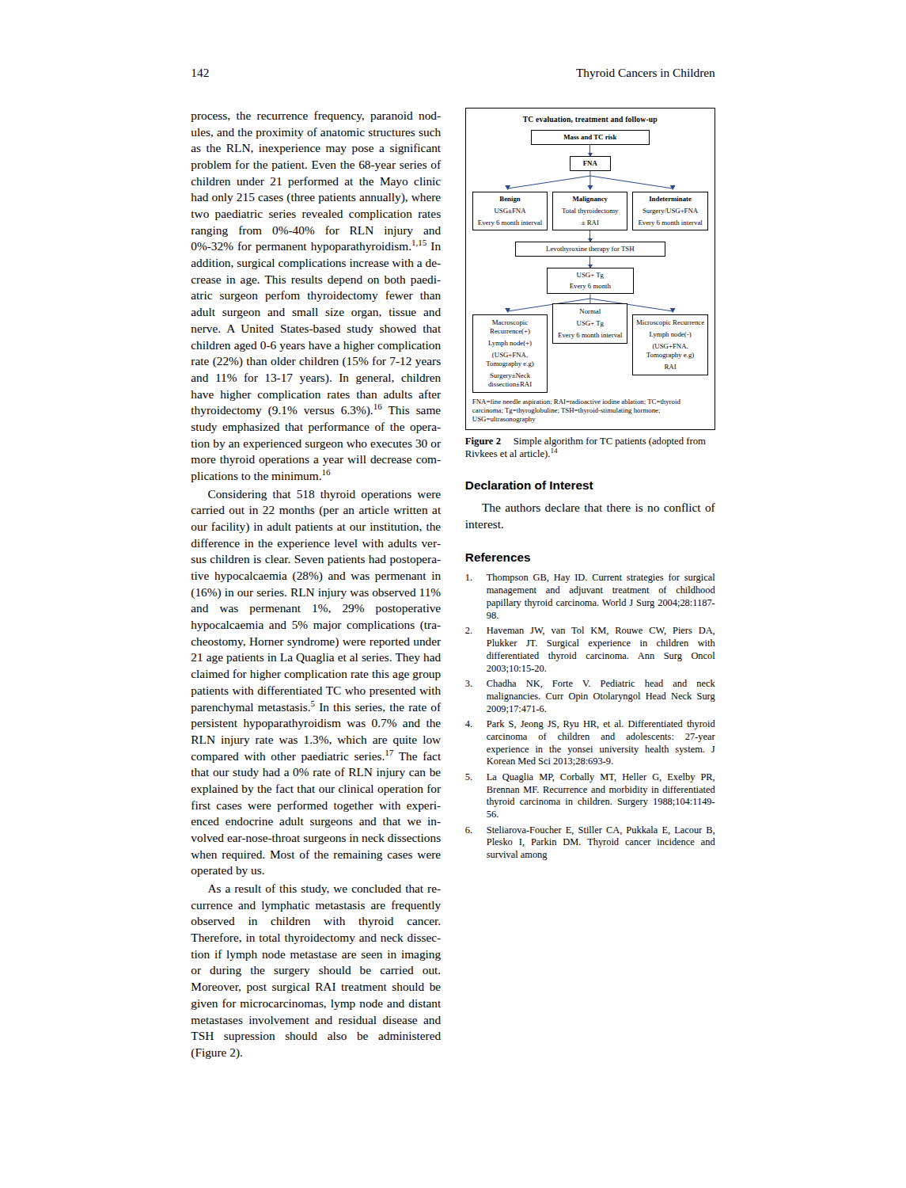142
Thyroid Cancers in Children
process, the recurrence frequency, paranoid nodules, and the proximity of anatomic structures such as the RLN, inexperience may pose a significant problem for the patient. Even the 68-year series of children under 21 performed at the Mayo clinic had only 215 cases (three patients annually), where two paediatric series revealed complication rates ranging from 0%-40% for RLN injury and 0%-32% for permanent hypoparathyroidism.1,15 In addition, surgical complications increase with a decrease in age. This results depend on both paediatric surgeon perfom thyroidectomy fewer than adult surgeon and small size organ, tissue and nerve. A United States-based study showed that children aged 0-6 years have a higher complication rate (22%) than older children (15% for 7-12 years and 11% for 13-17 years). In general, children have higher complication rates than adults after thyroidectomy (9.1% versus 6.3%).16 This same study emphasized that performance of the operation by an experienced surgeon who executes 30 or more thyroid operations a year will decrease complications to the minimum.16
Considering that 518 thyroid operations were carried out in 22 months (per an article written at our facility) in adult patients at our institution, the difference in the experience level with adults versus children is clear. Seven patients had postoperative hypocalcaemia (28%) and was permenant in (16%) in our series. RLN injury was observed 11% and was permenant 1%, 29% postoperative hypocalcaemia and 5% major complications (tracheostomy, Horner syndrome) were reported under 21 age patients in La Quaglia et al series. They had claimed for higher complication rate this age group patients with differentiated TC who presented with parenchymal metastasis.5 In this series, the rate of persistent hypoparathyroidism was 0.7% and the RLN injury rate was 1.3%, which are quite low compared with other paediatric series.17 The fact that our study had a 0% rate of RLN injury can be explained by the fact that our clinical operation for first cases were performed together with experienced endocrine adult surgeons and that we involved ear-nose-throat surgeons in neck dissections when required. Most of the remaining cases were operated by us.
As a result of this study, we concluded that recurrence and lymphatic metastasis are frequently observed in children with thyroid cancer. Therefore, in total thyroidectomy and neck dissection if lymph node metastase are seen in imaging or during the surgery should be carried out. Moreover, post surgical RAI treatment should be given for microcarcinomas, lymp node and distant metastases involvement and residual disease and TSH supression should also be administered (Figure 2).
TC evaluation, treatment and follow-up
Mass and TC risk
FNA
Benign
USG±FNA
Every 6 month interval
Malignancy
Total thyroidectomy
± RAI
Indeterminate
Surgery/USG+FNA
Every 6 month interval
Levothyroxine therapy for TSH
USG+ Tg
Every 6 month
Macroscopic Recurrence(+)
Lymph node(+)
(USG+FNA, Tomography e.g)
Surgery±Neck dissection±RAI
Normal
USG+ Tg
Every 6 month interval
Microscopic Recurrence
Lymph node(-)
(USG+FNA, Tomography e.g)
RAI
FNA=fine needle aspiration; RAI=radioactive iodine ablation; TC=thyroid carcinoma; Tg=thyroglobuline; TSH=thyroid-stimulating hormone; USG=ultrasonography
Figure 2 Simple algorithm for TC patients (adopted from Rivkees et al article).14
Declaration of Interest
The authors declare that there is no conflict of interest.
References
Thompson GB, Hay ID. Current strategies for surgical management and adjuvant treatment of childhood papillary thyroid carcinoma. World J Surg 2004;28:1187-98.
Haveman JW, van Tol KM, Rouwe CW, Piers DA, Plukker JT. Surgical experience in children with differentiated thyroid carcinoma. Ann Surg Oncol 2003;10:15-20.
Chadha NK, Forte V. Pediatric head and neck malignancies. Curr Opin Otolaryngol Head Neck Surg 2009;17:471-6.
Park S, Jeong JS, Ryu HR, et al. Differentiated thyroid carcinoma of children and adolescents: 27-year experience in the yonsei university health system. J Korean Med Sci 2013;28:693-9.
La Quaglia MP, Corbally MT, Heller G, Exelby PR, Brennan MF. Recurrence and morbidity in differentiated thyroid carcinoma in children. Surgery 1988;104:1149-56.
Steliarova-Foucher E, Stiller CA, Pukkala E, Lacour B, Plesko I, Parkin DM. Thyroid cancer incidence and survival among